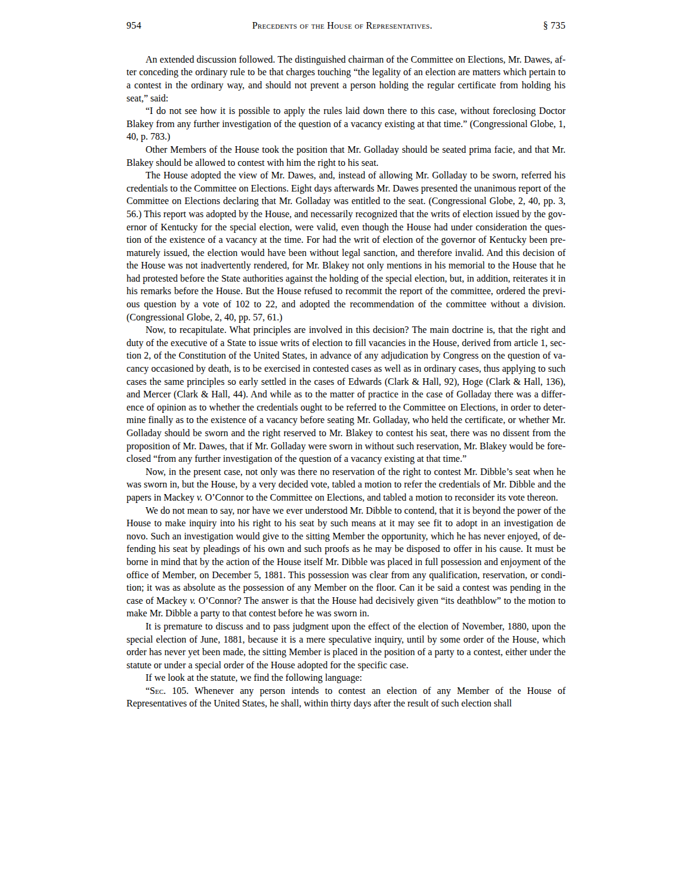954 Precedents of the House of Representatives. § 735
An extended discussion followed. The distinguished chairman of the Committee on Elections, Mr. Dawes, after conceding the ordinary rule to be that charges touching “the legality of an election are matters which pertain to a contest in the ordinary way, and should not prevent a person holding the regular certificate from holding his seat,” said:
“I do not see how it is possible to apply the rules laid down there to this case, without foreclosing Doctor Blakey from any further investigation of the question of a vacancy existing at that time.” (Congressional Globe, 1, 40, p. 783.)
Other Members of the House took the position that Mr. Golladay should be seated prima facie, and that Mr. Blakey should be allowed to contest with him the right to his seat.
The House adopted the view of Mr. Dawes, and, instead of allowing Mr. Golladay to be sworn, referred his credentials to the Committee on Elections. Eight days afterwards Mr. Dawes presented the unanimous report of the Committee on Elections declaring that Mr. Golladay was entitled to the seat. (Congressional Globe, 2, 40, pp. 3, 56.) This report was adopted by the House, and necessarily recognized that the writs of election issued by the governor of Kentucky for the special election, were valid, even though the House had under consideration the question of the existence of a vacancy at the time. For had the writ of election of the governor of Kentucky been prematurely issued, the election would have been without legal sanction, and therefore invalid. And this decision of the House was not inadvertently rendered, for Mr. Blakey not only mentions in his memorial to the House that he had protested before the State authorities against the holding of the special election, but, in addition, reiterates it in his remarks before the House. But the House refused to recommit the report of the committee, ordered the previous question by a vote of 102 to 22, and adopted the recommendation of the committee without a division. (Congressional Globe, 2, 40, pp. 57, 61.)
Now, to recapitulate. What principles are involved in this decision? The main doctrine is, that the right and duty of the executive of a State to issue writs of election to fill vacancies in the House, derived from article 1, section 2, of the Constitution of the United States, in advance of any adjudication by Congress on the question of vacancy occasioned by death, is to be exercised in contested cases as well as in ordinary cases, thus applying to such cases the same principles so early settled in the cases of Edwards (Clark & Hall, 92), Hoge (Clark & Hall, 136), and Mercer (Clark & Hall, 44). And while as to the matter of practice in the case of Golladay there was a difference of opinion as to whether the credentials ought to be referred to the Committee on Elections, in order to determine finally as to the existence of a vacancy before seating Mr. Golladay, who held the certificate, or whether Mr. Golladay should be sworn and the right reserved to Mr. Blakey to contest his seat, there was no dissent from the proposition of Mr. Dawes, that if Mr. Golladay were sworn in without such reservation, Mr. Blakey would be foreclosed “from any further investigation of the question of a vacancy existing at that time.”
Now, in the present case, not only was there no reservation of the right to contest Mr. Dibble’s seat when he was sworn in, but the House, by a very decided vote, tabled a motion to refer the credentials of Mr. Dibble and the papers in Mackey v. O’Connor to the Committee on Elections, and tabled a motion to reconsider its vote thereon.
We do not mean to say, nor have we ever understood Mr. Dibble to contend, that it is beyond the power of the House to make inquiry into his right to his seat by such means at it may see fit to adopt in an investigation de novo. Such an investigation would give to the sitting Member the opportunity, which he has never enjoyed, of defending his seat by pleadings of his own and such proofs as he may be disposed to offer in his cause. It must be borne in mind that by the action of the House itself Mr. Dibble was placed in full possession and enjoyment of the office of Member, on December 5, 1881. This possession was clear from any qualification, reservation, or condition; it was as absolute as the possession of any Member on the floor. Can it be said a contest was pending in the case of Mackey v. O’Connor? The answer is that the House had decisively given “its deathblow” to the motion to make Mr. Dibble a party to that contest before he was sworn in.
It is premature to discuss and to pass judgment upon the effect of the election of November, 1880, upon the special election of June, 1881, because it is a mere speculative inquiry, until by some order of the House, which order has never yet been made, the sitting Member is placed in the position of a party to a contest, either under the statute or under a special order of the House adopted for the specific case.
If we look at the statute, we find the following language:
“Sec. 105. Whenever any person intends to contest an election of any Member of the House of Representatives of the United States, he shall, within thirty days after the result of such election shall